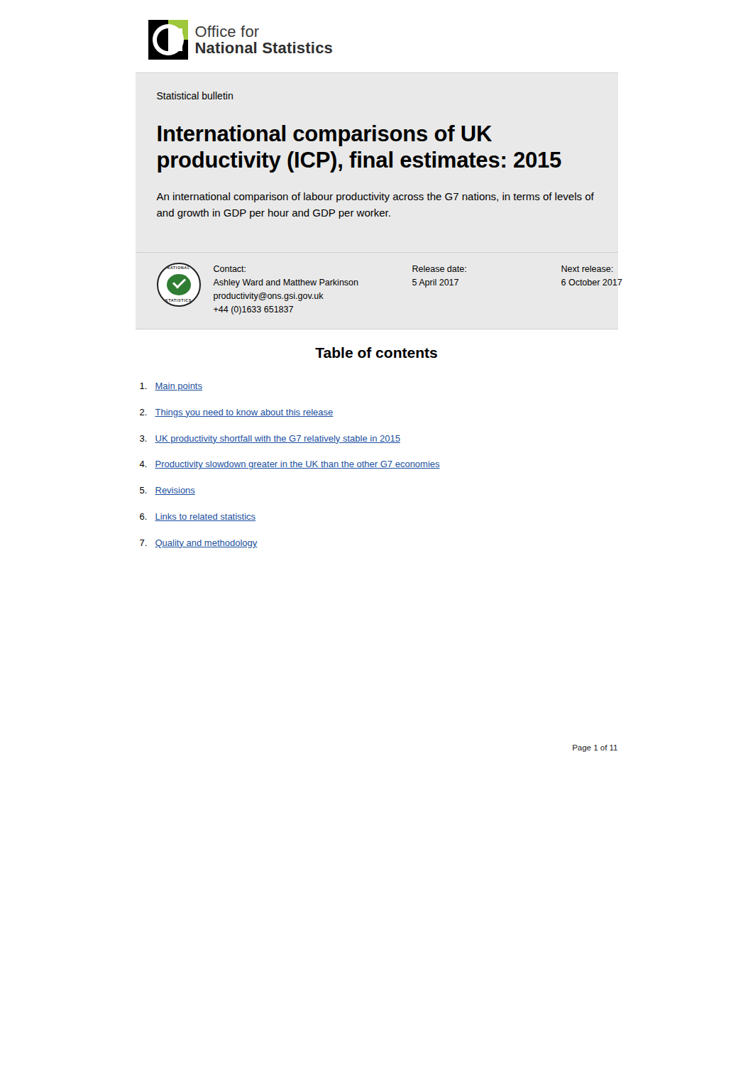Office for
National Statistics
Statistical bulletin
International comparisons of UK productivity (ICP), final estimates: 2015
An international comparison of labour productivity across the G7 nations, in terms of levels of and growth in GDP per hour and GDP per worker.
NATIONAL
STATISTICS
Contact:
Ashley Ward and Matthew Parkinson
productivity@ons.gsi.gov.uk
+44 (0)1633 651837
Release date:
5 April 2017
Next release:
6 October 2017
Table of contents
Main points
Things you need to know about this release
UK productivity shortfall with the G7 relatively stable in 2015
Productivity slowdown greater in the UK than the other G7 economies
Revisions
Links to related statistics
Quality and methodology
Page 1 of 11